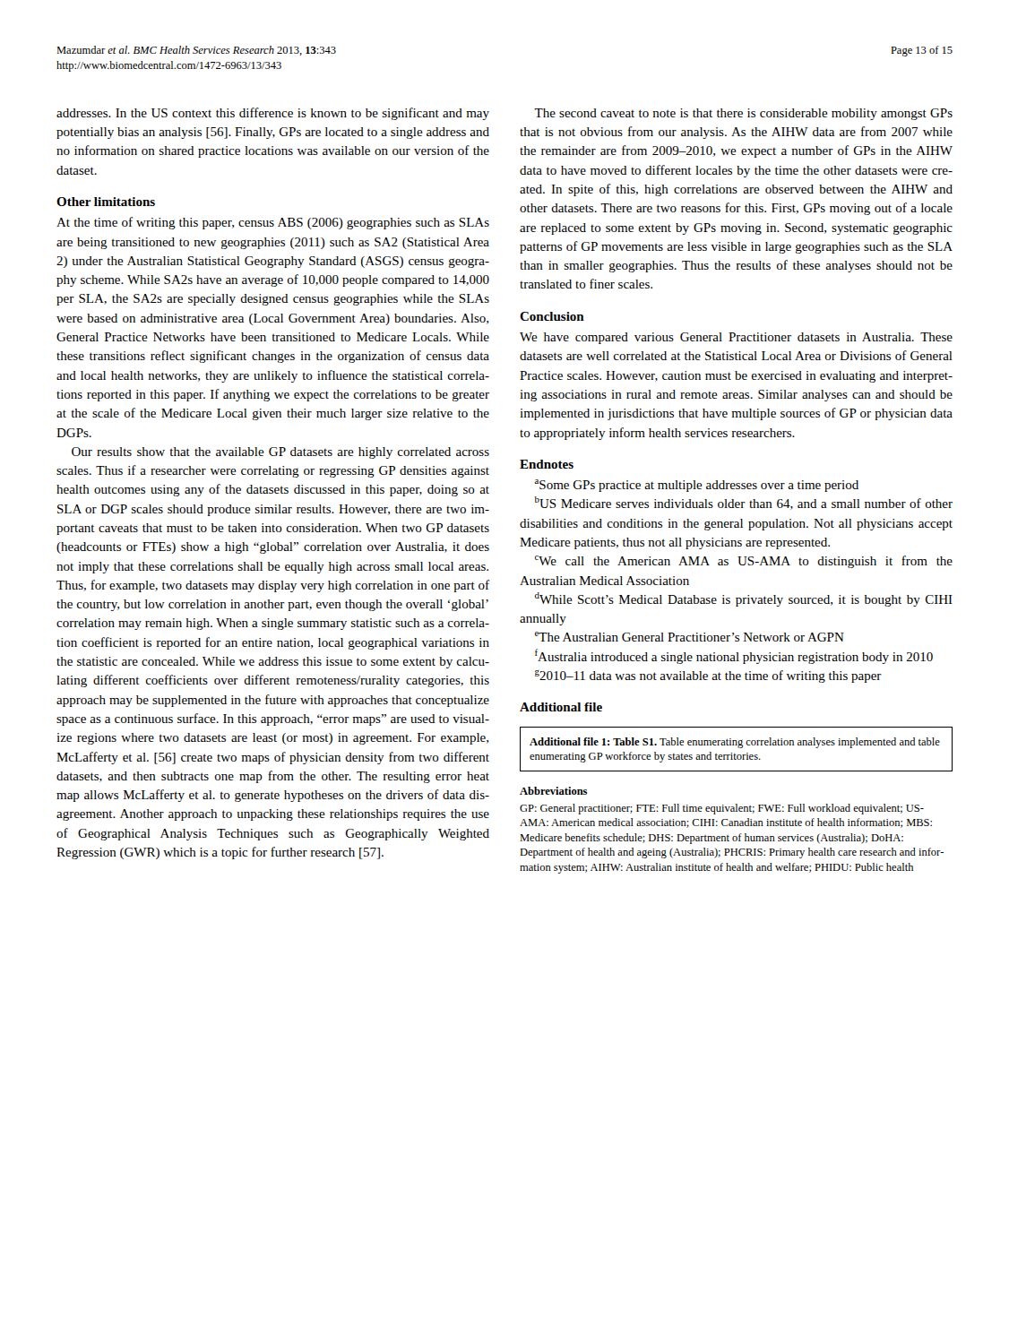Mazumdar et al. BMC Health Services Research 2013, 13:343
http://www.biomedcentral.com/1472-6963/13/343
Page 13 of 15
addresses. In the US context this difference is known to be significant and may potentially bias an analysis [56]. Finally, GPs are located to a single address and no information on shared practice locations was available on our version of the dataset.
Other limitations
At the time of writing this paper, census ABS (2006) geographies such as SLAs are being transitioned to new geographies (2011) such as SA2 (Statistical Area 2) under the Australian Statistical Geography Standard (ASGS) census geography scheme. While SA2s have an average of 10,000 people compared to 14,000 per SLA, the SA2s are specially designed census geographies while the SLAs were based on administrative area (Local Government Area) boundaries. Also, General Practice Networks have been transitioned to Medicare Locals. While these transitions reflect significant changes in the organization of census data and local health networks, they are unlikely to influence the statistical correlations reported in this paper. If anything we expect the correlations to be greater at the scale of the Medicare Local given their much larger size relative to the DGPs.
Our results show that the available GP datasets are highly correlated across scales. Thus if a researcher were correlating or regressing GP densities against health outcomes using any of the datasets discussed in this paper, doing so at SLA or DGP scales should produce similar results. However, there are two important caveats that must to be taken into consideration. When two GP datasets (headcounts or FTEs) show a high “global” correlation over Australia, it does not imply that these correlations shall be equally high across small local areas. Thus, for example, two datasets may display very high correlation in one part of the country, but low correlation in another part, even though the overall ‘global’ correlation may remain high. When a single summary statistic such as a correlation coefficient is reported for an entire nation, local geographical variations in the statistic are concealed. While we address this issue to some extent by calculating different coefficients over different remoteness/rurality categories, this approach may be supplemented in the future with approaches that conceptualize space as a continuous surface. In this approach, “error maps” are used to visualize regions where two datasets are least (or most) in agreement. For example, McLafferty et al. [56] create two maps of physician density from two different datasets, and then subtracts one map from the other. The resulting error heat map allows McLafferty et al. to generate hypotheses on the drivers of data disagreement. Another approach to unpacking these relationships requires the use of Geographical Analysis Techniques such as Geographically Weighted Regression (GWR) which is a topic for further research [57].
The second caveat to note is that there is considerable mobility amongst GPs that is not obvious from our analysis. As the AIHW data are from 2007 while the remainder are from 2009–2010, we expect a number of GPs in the AIHW data to have moved to different locales by the time the other datasets were created. In spite of this, high correlations are observed between the AIHW and other datasets. There are two reasons for this. First, GPs moving out of a locale are replaced to some extent by GPs moving in. Second, systematic geographic patterns of GP movements are less visible in large geographies such as the SLA than in smaller geographies. Thus the results of these analyses should not be translated to finer scales.
Conclusion
We have compared various General Practitioner datasets in Australia. These datasets are well correlated at the Statistical Local Area or Divisions of General Practice scales. However, caution must be exercised in evaluating and interpreting associations in rural and remote areas. Similar analyses can and should be implemented in jurisdictions that have multiple sources of GP or physician data to appropriately inform health services researchers.
Endnotes
aSome GPs practice at multiple addresses over a time period
bUS Medicare serves individuals older than 64, and a small number of other disabilities and conditions in the general population. Not all physicians accept Medicare patients, thus not all physicians are represented.
cWe call the American AMA as US-AMA to distinguish it from the Australian Medical Association
dWhile Scott’s Medical Database is privately sourced, it is bought by CIHI annually
eThe Australian General Practitioner’s Network or AGPN
fAustralia introduced a single national physician registration body in 2010
g2010–11 data was not available at the time of writing this paper
Additional file
Additional file 1: Table S1. Table enumerating correlation analyses implemented and table enumerating GP workforce by states and territories.
Abbreviations
GP: General practitioner; FTE: Full time equivalent; FWE: Full workload equivalent; US-AMA: American medical association; CIHI: Canadian institute of health information; MBS: Medicare benefits schedule; DHS: Department of human services (Australia); DoHA: Department of health and ageing (Australia); PHCRIS: Primary health care research and information system; AIHW: Australian institute of health and welfare; PHIDU: Public health